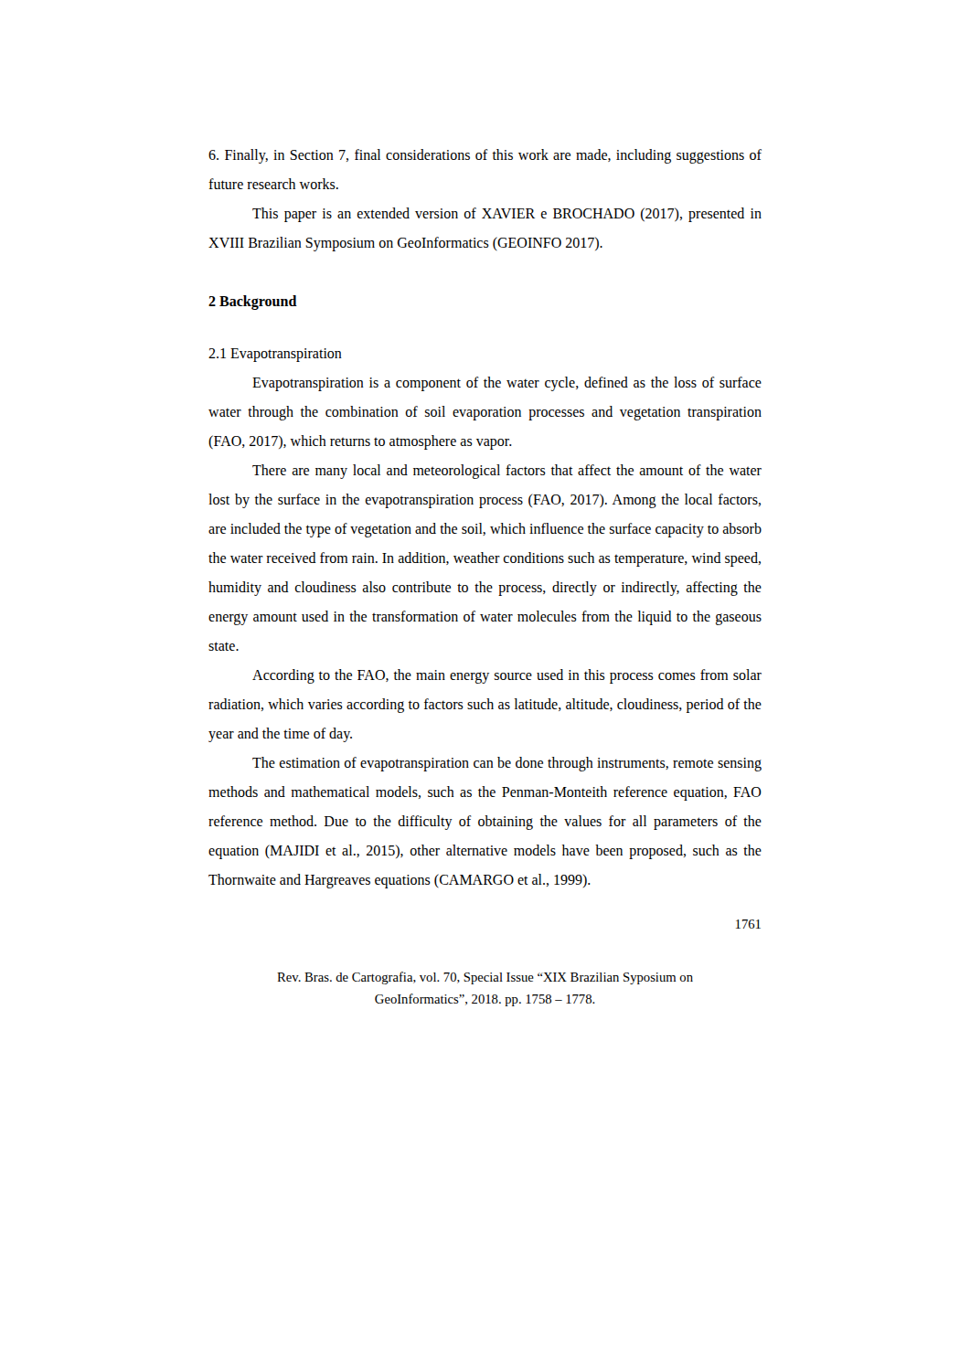6. Finally, in Section 7, final considerations of this work are made, including suggestions of future research works.
This paper is an extended version of XAVIER e BROCHADO (2017), presented in XVIII Brazilian Symposium on GeoInformatics (GEOINFO 2017).
2 Background
2.1 Evapotranspiration
Evapotranspiration is a component of the water cycle, defined as the loss of surface water through the combination of soil evaporation processes and vegetation transpiration (FAO, 2017), which returns to atmosphere as vapor.
There are many local and meteorological factors that affect the amount of the water lost by the surface in the evapotranspiration process (FAO, 2017). Among the local factors, are included the type of vegetation and the soil, which influence the surface capacity to absorb the water received from rain. In addition, weather conditions such as temperature, wind speed, humidity and cloudiness also contribute to the process, directly or indirectly, affecting the energy amount used in the transformation of water molecules from the liquid to the gaseous state.
According to the FAO, the main energy source used in this process comes from solar radiation, which varies according to factors such as latitude, altitude, cloudiness, period of the year and the time of day.
The estimation of evapotranspiration can be done through instruments, remote sensing methods and mathematical models, such as the Penman-Monteith reference equation, FAO reference method. Due to the difficulty of obtaining the values for all parameters of the equation (MAJIDI et al., 2015), other alternative models have been proposed, such as the Thornwaite and Hargreaves equations (CAMARGO et al., 1999).
1761
Rev. Bras. de Cartografia, vol. 70, Special Issue “XIX Brazilian Syposium on
GeoInformatics”, 2018. pp. 1758 – 1778.